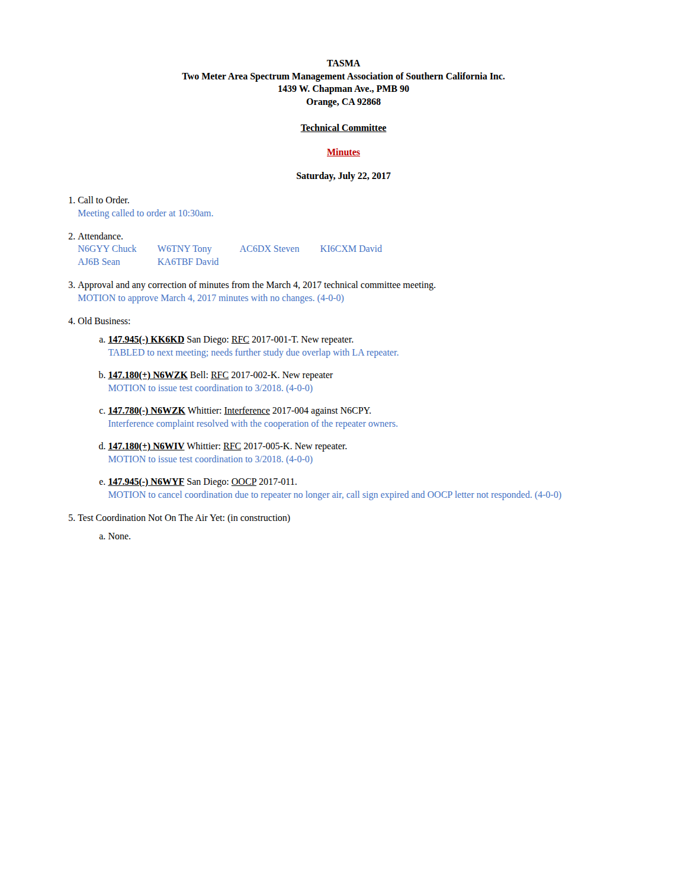TASMA
Two Meter Area Spectrum Management Association of Southern California Inc.
1439 W. Chapman Ave., PMB 90
Orange, CA 92868
Technical Committee
Minutes
Saturday, July 22, 2017
Call to Order. Meeting called to order at 10:30am.
Attendance.
| N6GYY Chuck | W6TNY Tony | AC6DX Steven | KI6CXM David |
| AJ6B Sean | KA6TBF David | | |
Approval and any correction of minutes from the March 4, 2017 technical committee meeting. MOTION to approve March 4, 2017 minutes with no changes. (4-0-0)
Old Business:
147.945(-) KK6KD San Diego: RFC 2017-001-T. New repeater. TABLED to next meeting; needs further study due overlap with LA repeater.
147.180(+) N6WZK Bell: RFC 2017-002-K. New repeater MOTION to issue test coordination to 3/2018. (4-0-0)
147.780(-) N6WZK Whittier: Interference 2017-004 against N6CPY. Interference complaint resolved with the cooperation of the repeater owners.
147.180(+) N6WIV Whittier: RFC 2017-005-K. New repeater. MOTION to issue test coordination to 3/2018. (4-0-0)
147.945(-) N6WYF San Diego: OOCP 2017-011. MOTION to cancel coordination due to repeater no longer air, call sign expired and OOCP letter not responded. (4-0-0)
Test Coordination Not On The Air Yet: (in construction)
None.